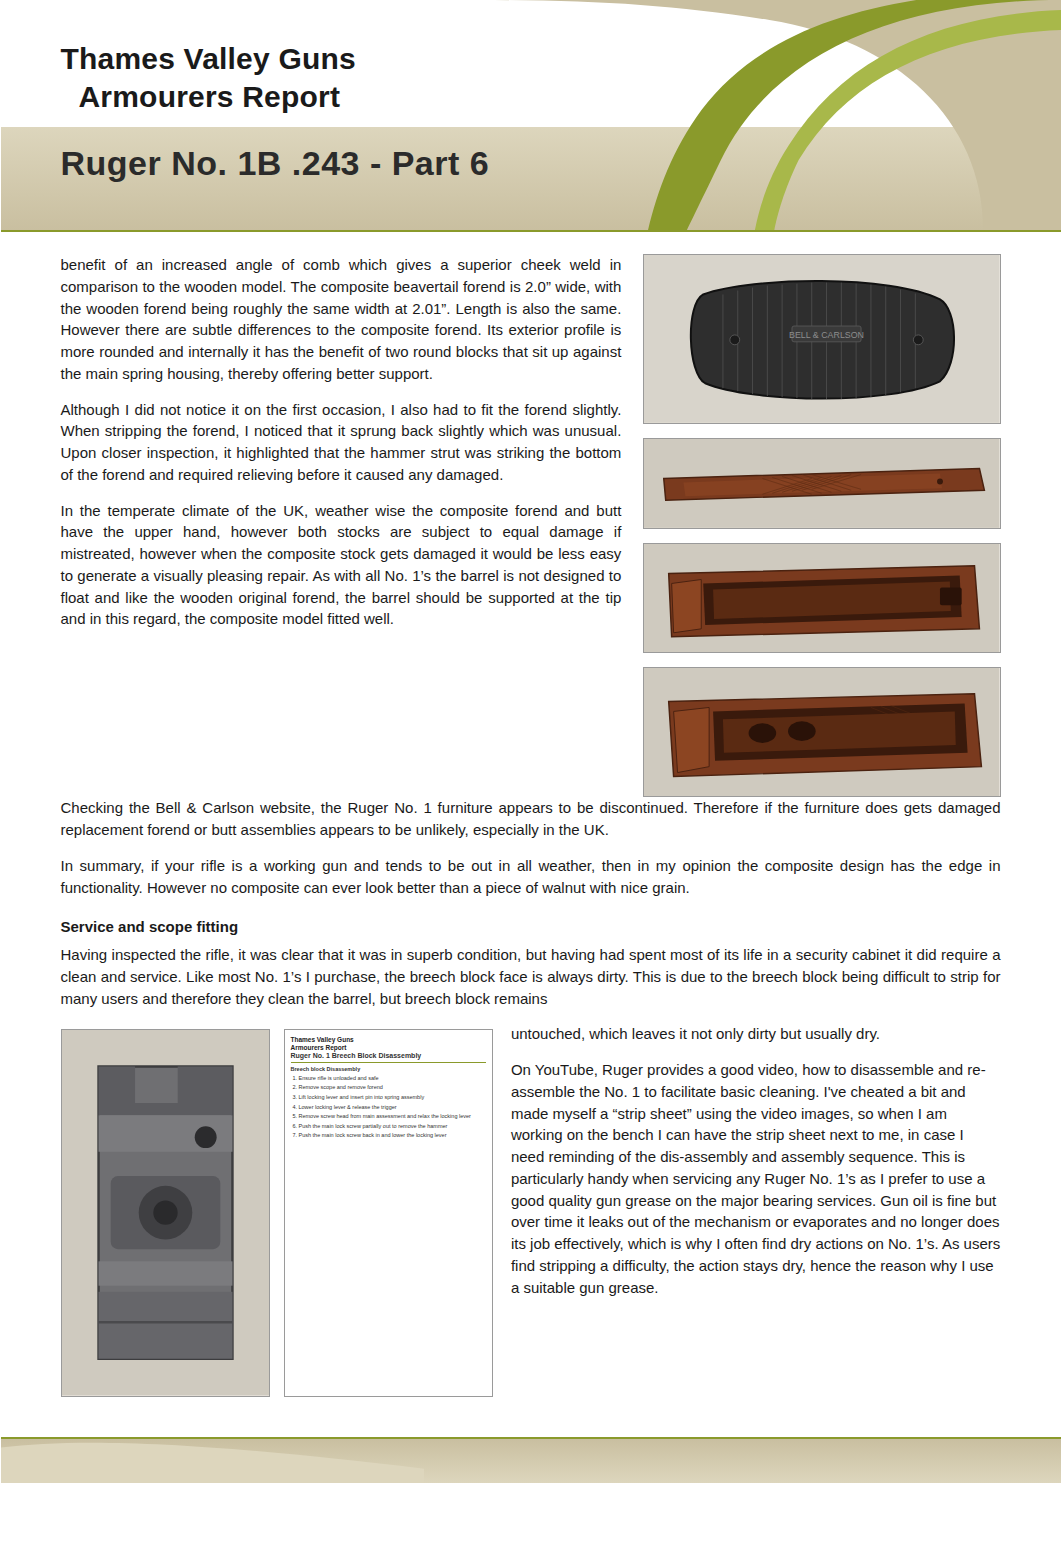Thames Valley Guns Armourers Report
Ruger No. 1B .243 - Part 6
benefit of an increased angle of comb which gives a superior cheek weld in comparison to the wooden model. The composite beavertail forend is 2.0” wide, with the wooden forend being roughly the same width at 2.01”. Length is also the same. However there are subtle differences to the composite forend. Its exterior profile is more rounded and internally it has the benefit of two round blocks that sit up against the main spring housing, thereby offering better support.
Although I did not notice it on the first occasion, I also had to fit the forend slightly. When stripping the forend, I noticed that it sprung back slightly which was unusual. Upon closer inspection, it highlighted that the hammer strut was striking the bottom of the forend and required relieving before it caused any damaged.
In the temperate climate of the UK, weather wise the composite forend and butt have the upper hand, however both stocks are subject to equal damage if mistreated, however when the composite stock gets damaged it would be less easy to generate a visually pleasing repair. As with all No. 1’s the barrel is not designed to float and like the wooden original forend, the barrel should be supported at the tip and in this regard, the composite model fitted well.
BELL & CARLSON
Checking the Bell & Carlson website, the Ruger No. 1 furniture appears to be discontinued. Therefore if the furniture does gets damaged replacement forend or butt assemblies appears to be unlikely, especially in the UK.
In summary, if your rifle is a working gun and tends to be out in all weather, then in my opinion the composite design has the edge in functionality. However no composite can ever look better than a piece of walnut with nice grain.
Service and scope fitting
Having inspected the rifle, it was clear that it was in superb condition, but having had spent most of its life in a security cabinet it did require a clean and service. Like most No. 1’s I purchase, the breech block face is always dirty. This is due to the breech block being difficult to strip for many users and therefore they clean the barrel, but breech block remains
Thames Valley Guns
Armourers Report
Ruger No. 1 Breech Block Disassembly
Breech block Disassembly
Ensure rifle is unloaded and safe
Remove scope and remove forend
Lift locking lever and insert pin into spring assembly
Lower locking lever & release the trigger
Remove screw head from main assessment and relax the locking lever
Push the main lock screw partially out to remove the hammer
Push the main lock screw back in and lower the locking lever
untouched, which leaves it not only dirty but usually dry.
On YouTube, Ruger provides a good video, how to disassemble and re-assemble the No. 1 to facilitate basic cleaning. I've cheated a bit and made myself a “strip sheet” using the video images, so when I am working on the bench I can have the strip sheet next to me, in case I need reminding of the dis-assembly and assembly sequence. This is particularly handy when servicing any Ruger No. 1’s as I prefer to use a good quality gun grease on the major bearing services. Gun oil is fine but over time it leaks out of the mechanism or evaporates and no longer does its job effectively, which is why I often find dry actions on No. 1’s. As users find stripping a difficulty, the action stays dry, hence the reason why I use a suitable gun grease.